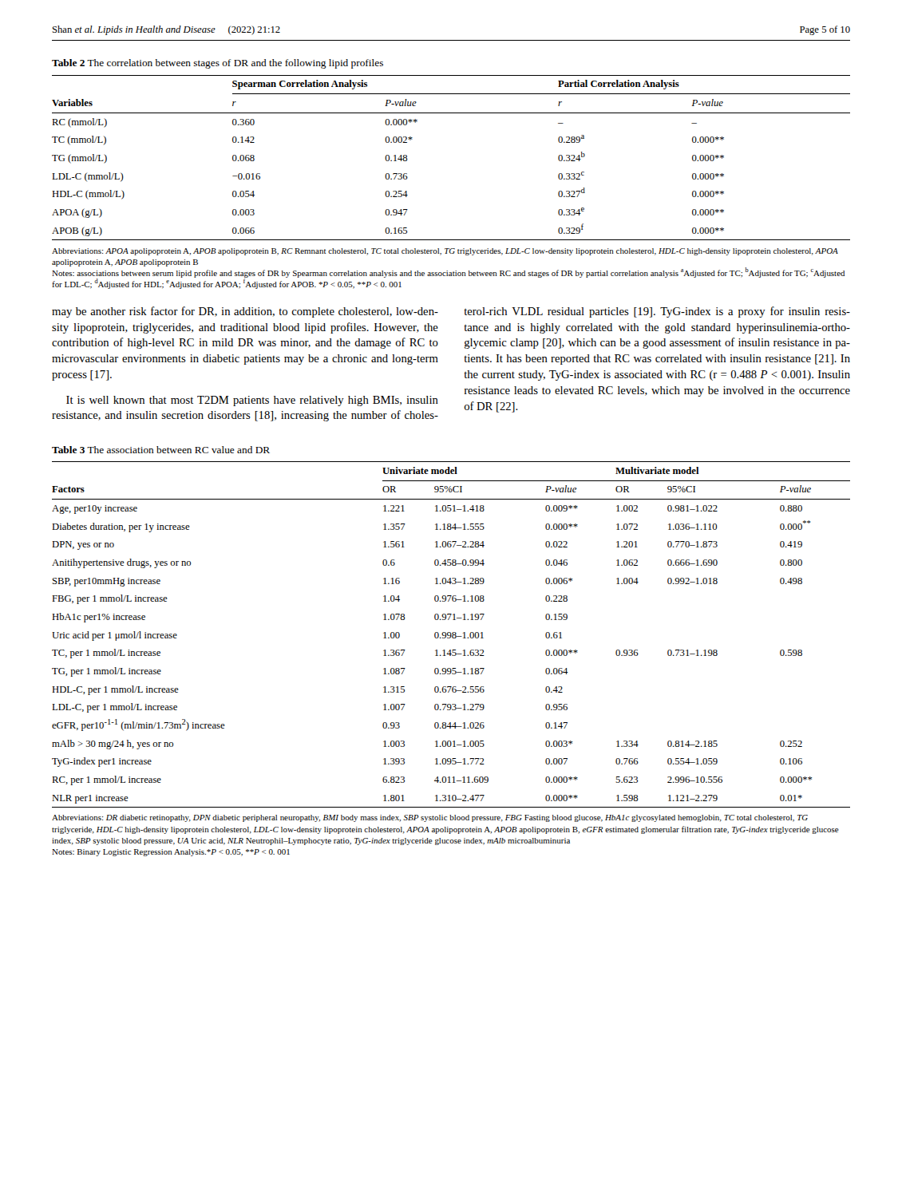Shan et al. Lipids in Health and Disease (2022) 21:12 Page 5 of 10
Table 2 The correlation between stages of DR and the following lipid profiles
| Variables | Spearman Correlation Analysis | Partial Correlation Analysis |
| --- | --- | --- |
| r | P -value | r | P -value |
| RC (mmol/L) | 0.360 | 0.000** | – | – |
| TC (mmol/L) | 0.142 | 0.002* | 0.289 a | 0.000** |
| TG (mmol/L) | 0.068 | 0.148 | 0.324 b | 0.000** |
| LDL-C (mmol/L) | −0.016 | 0.736 | 0.332 c | 0.000** |
| HDL-C (mmol/L) | 0.054 | 0.254 | 0.327 d | 0.000** |
| APOA (g/L) | 0.003 | 0.947 | 0.334 e | 0.000** |
| APOB (g/L) | 0.066 | 0.165 | 0.329 f | 0.000** |
Abbreviations: APOA apolipoprotein A, APOB apolipoprotein B, RC Remnant cholesterol, TC total cholesterol, TG triglycerides, LDL-C low-density lipoprotein cholesterol, HDL-C high-density lipoprotein cholesterol, APOA apolipoprotein A, APOB apolipoprotein B
Notes: associations between serum lipid profile and stages of DR by Spearman correlation analysis and the association between RC and stages of DR by partial correlation analysis aAdjusted for TC; bAdjusted for TG; cAdjusted for LDL-C; dAdjusted for HDL; eAdjusted for APOA; fAdjusted for APOB. *P < 0.05, **P < 0. 001
may be another risk factor for DR, in addition, to complete cholesterol, low-density lipoprotein, triglycerides, and traditional blood lipid profiles. However, the contribution of high-level RC in mild DR was minor, and the damage of RC to microvascular environments in diabetic patients may be a chronic and long-term process [17].
It is well known that most T2DM patients have relatively high BMIs, insulin resistance, and insulin secretion disorders [18], increasing the number of cholesterol-rich VLDL residual particles [19]. TyG-index is a proxy for insulin resistance and is highly correlated with the gold standard hyperinsulinemia-orthoglycemic clamp [20], which can be a good assessment of insulin resistance in patients. It has been reported that RC was correlated with insulin resistance [21]. In the current study, TyG-index is associated with RC (r = 0.488 P < 0.001). Insulin resistance leads to elevated RC levels, which may be involved in the occurrence of DR [22].
Table 3 The association between RC value and DR
| Factors | Univariate model | Multivariate model |
| --- | --- | --- |
| OR | 95%CI | P -value | OR | 95%CI | P -value |
| Age, per10y increase | 1.221 | 1.051–1.418 | 0.009** | 1.002 | 0.981–1.022 | 0.880 |
| Diabetes duration, per 1y increase | 1.357 | 1.184–1.555 | 0.000** | 1.072 | 1.036–1.110 | 0.000 ** |
| DPN, yes or no | 1.561 | 1.067–2.284 | 0.022 | 1.201 | 0.770–1.873 | 0.419 |
| Anitihypertensive drugs, yes or no | 0.6 | 0.458–0.994 | 0.046 | 1.062 | 0.666–1.690 | 0.800 |
| SBP, per10mmHg increase | 1.16 | 1.043–1.289 | 0.006* | 1.004 | 0.992–1.018 | 0.498 |
| FBG, per 1 mmol/L increase | 1.04 | 0.976–1.108 | 0.228 | | | |
| HbA1c per1% increase | 1.078 | 0.971–1.197 | 0.159 | | | |
| Uric acid per 1 μmol/l increase | 1.00 | 0.998–1.001 | 0.61 | | | |
| TC, per 1 mmol/L increase | 1.367 | 1.145–1.632 | 0.000** | 0.936 | 0.731–1.198 | 0.598 |
| TG, per 1 mmol/L increase | 1.087 | 0.995–1.187 | 0.064 | | | |
| HDL-C, per 1 mmol/L increase | 1.315 | 0.676–2.556 | 0.42 | | | |
| LDL-C, per 1 mmol/L increase | 1.007 | 0.793–1.279 | 0.956 | | | |
| eGFR, per10 -1-1 (ml/min/1.73m 2 ) increase | 0.93 | 0.844–1.026 | 0.147 | | | |
| mAlb > 30 mg/24 h, yes or no | 1.003 | 1.001–1.005 | 0.003* | 1.334 | 0.814–2.185 | 0.252 |
| TyG-index per1 increase | 1.393 | 1.095–1.772 | 0.007 | 0.766 | 0.554–1.059 | 0.106 |
| RC, per 1 mmol/L increase | 6.823 | 4.011–11.609 | 0.000** | 5.623 | 2.996–10.556 | 0.000** |
| NLR per1 increase | 1.801 | 1.310–2.477 | 0.000** | 1.598 | 1.121–2.279 | 0.01* |
Abbreviations: DR diabetic retinopathy, DPN diabetic peripheral neuropathy, BMI body mass index, SBP systolic blood pressure, FBG Fasting blood glucose, HbA1c glycosylated hemoglobin, TC total cholesterol, TG triglyceride, HDL-C high-density lipoprotein cholesterol, LDL-C low-density lipoprotein cholesterol, APOA apolipoprotein A, APOB apolipoprotein B, eGFR estimated glomerular filtration rate, TyG-index triglyceride glucose index, SBP systolic blood pressure, UA Uric acid, NLR Neutrophil–Lymphocyte ratio, TyG-index triglyceride glucose index, mAlb microalbuminuria
Notes: Binary Logistic Regression Analysis.*P < 0.05, **P < 0. 001